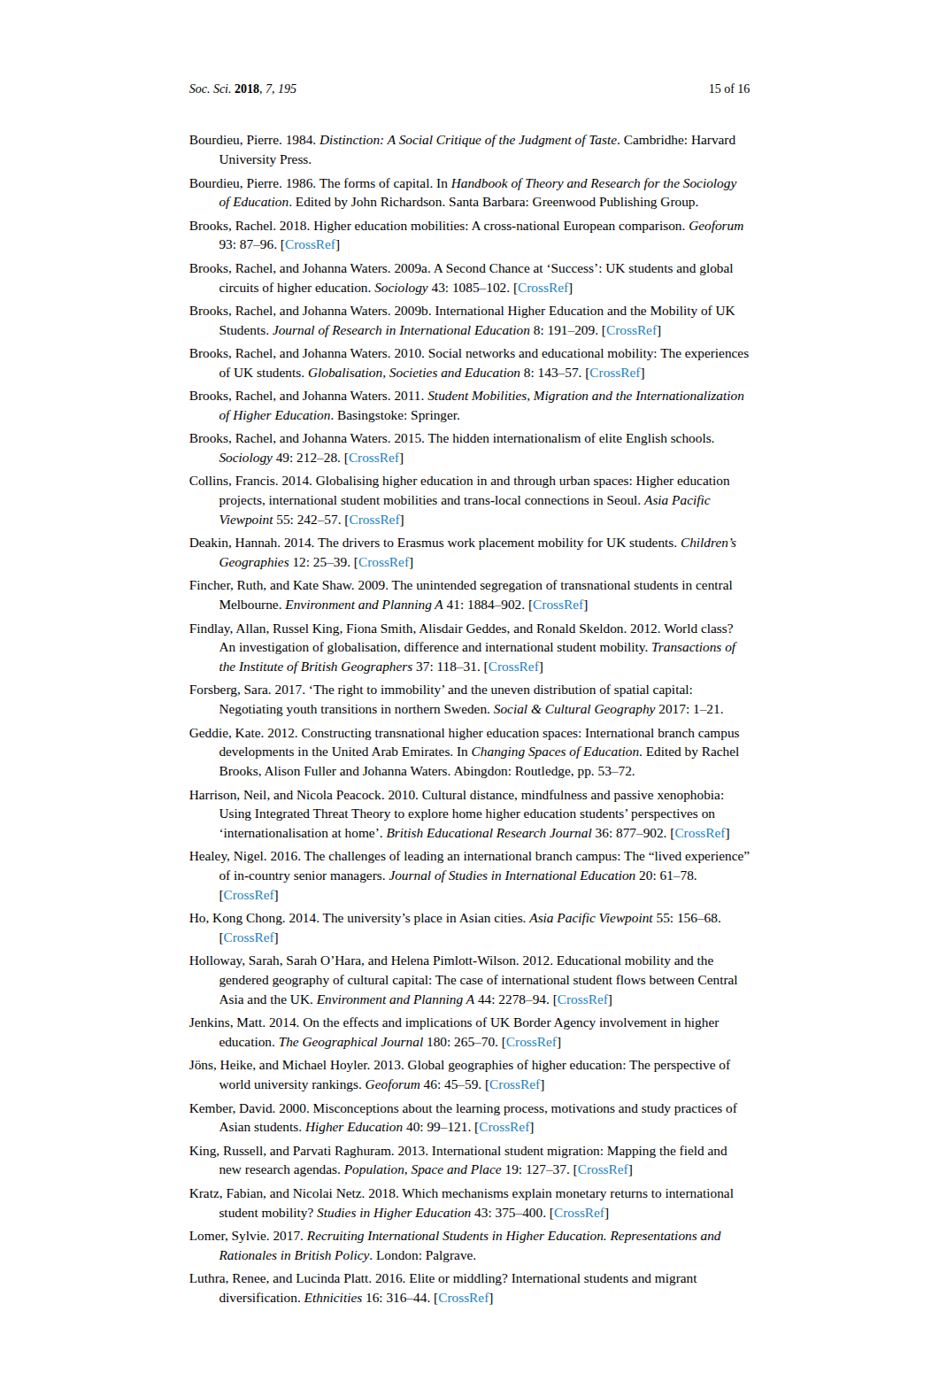Soc. Sci. 2018, 7, 195
15 of 16
Bourdieu, Pierre. 1984. Distinction: A Social Critique of the Judgment of Taste. Cambridhe: Harvard University Press.
Bourdieu, Pierre. 1986. The forms of capital. In Handbook of Theory and Research for the Sociology of Education. Edited by John Richardson. Santa Barbara: Greenwood Publishing Group.
Brooks, Rachel. 2018. Higher education mobilities: A cross-national European comparison. Geoforum 93: 87–96. [CrossRef]
Brooks, Rachel, and Johanna Waters. 2009a. A Second Chance at ‘Success’: UK students and global circuits of higher education. Sociology 43: 1085–102. [CrossRef]
Brooks, Rachel, and Johanna Waters. 2009b. International Higher Education and the Mobility of UK Students. Journal of Research in International Education 8: 191–209. [CrossRef]
Brooks, Rachel, and Johanna Waters. 2010. Social networks and educational mobility: The experiences of UK students. Globalisation, Societies and Education 8: 143–57. [CrossRef]
Brooks, Rachel, and Johanna Waters. 2011. Student Mobilities, Migration and the Internationalization of Higher Education. Basingstoke: Springer.
Brooks, Rachel, and Johanna Waters. 2015. The hidden internationalism of elite English schools. Sociology 49: 212–28. [CrossRef]
Collins, Francis. 2014. Globalising higher education in and through urban spaces: Higher education projects, international student mobilities and trans-local connections in Seoul. Asia Pacific Viewpoint 55: 242–57. [CrossRef]
Deakin, Hannah. 2014. The drivers to Erasmus work placement mobility for UK students. Children’s Geographies 12: 25–39. [CrossRef]
Fincher, Ruth, and Kate Shaw. 2009. The unintended segregation of transnational students in central Melbourne. Environment and Planning A 41: 1884–902. [CrossRef]
Findlay, Allan, Russel King, Fiona Smith, Alisdair Geddes, and Ronald Skeldon. 2012. World class? An investigation of globalisation, difference and international student mobility. Transactions of the Institute of British Geographers 37: 118–31. [CrossRef]
Forsberg, Sara. 2017. ‘The right to immobility’ and the uneven distribution of spatial capital: Negotiating youth transitions in northern Sweden. Social & Cultural Geography 2017: 1–21.
Geddie, Kate. 2012. Constructing transnational higher education spaces: International branch campus developments in the United Arab Emirates. In Changing Spaces of Education. Edited by Rachel Brooks, Alison Fuller and Johanna Waters. Abingdon: Routledge, pp. 53–72.
Harrison, Neil, and Nicola Peacock. 2010. Cultural distance, mindfulness and passive xenophobia: Using Integrated Threat Theory to explore home higher education students’ perspectives on ‘internationalisation at home’. British Educational Research Journal 36: 877–902. [CrossRef]
Healey, Nigel. 2016. The challenges of leading an international branch campus: The “lived experience” of in-country senior managers. Journal of Studies in International Education 20: 61–78. [CrossRef]
Ho, Kong Chong. 2014. The university’s place in Asian cities. Asia Pacific Viewpoint 55: 156–68. [CrossRef]
Holloway, Sarah, Sarah O’Hara, and Helena Pimlott-Wilson. 2012. Educational mobility and the gendered geography of cultural capital: The case of international student flows between Central Asia and the UK. Environment and Planning A 44: 2278–94. [CrossRef]
Jenkins, Matt. 2014. On the effects and implications of UK Border Agency involvement in higher education. The Geographical Journal 180: 265–70. [CrossRef]
Jöns, Heike, and Michael Hoyler. 2013. Global geographies of higher education: The perspective of world university rankings. Geoforum 46: 45–59. [CrossRef]
Kember, David. 2000. Misconceptions about the learning process, motivations and study practices of Asian students. Higher Education 40: 99–121. [CrossRef]
King, Russell, and Parvati Raghuram. 2013. International student migration: Mapping the field and new research agendas. Population, Space and Place 19: 127–37. [CrossRef]
Kratz, Fabian, and Nicolai Netz. 2018. Which mechanisms explain monetary returns to international student mobility? Studies in Higher Education 43: 375–400. [CrossRef]
Lomer, Sylvie. 2017. Recruiting International Students in Higher Education. Representations and Rationales in British Policy. London: Palgrave.
Luthra, Renee, and Lucinda Platt. 2016. Elite or middling? International students and migrant diversification. Ethnicities 16: 316–44. [CrossRef]